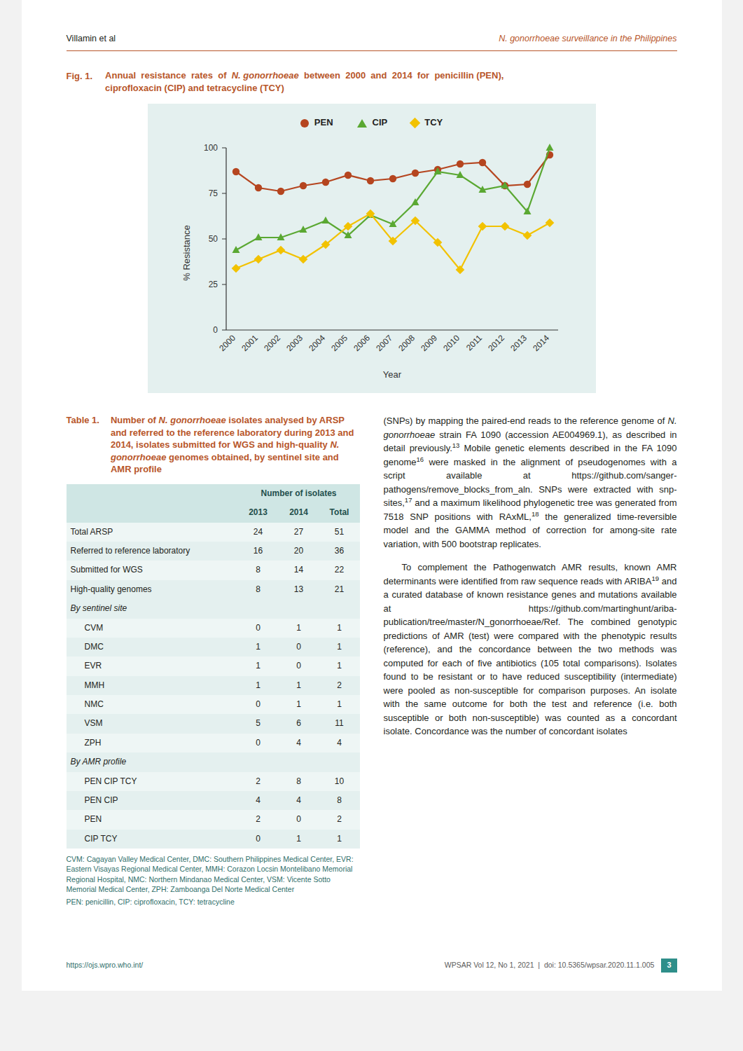Villamin et al
N. gonorrhoeae surveillance in the Philippines
Fig. 1.
Annual resistance rates of N. gonorrhoeae between 2000 and 2014 for penicillin (PEN),
ciprofloxacin (CIP) and tetracycline (TCY)
PEN
CIP
TCY
100 75 50 25 0 % Resistance 2000 2001 2002 2003 2004 2005 2006 2007 2008 2009 2010 2011 2012 2013 2014 Year
Table 1.
Number of N. gonorrhoeae isolates analysed by ARSP and referred to the reference laboratory during 2013 and 2014, isolates submitted for WGS and high-quality N. gonorrhoeae genomes obtained, by sentinel site and AMR profile
| | Number of isolates |
| --- | --- |
| | 2013 | 2014 | Total |
| Total ARSP | 24 | 27 | 51 |
| Referred to reference laboratory | 16 | 20 | 36 |
| Submitted for WGS | 8 | 14 | 22 |
| High-quality genomes | 8 | 13 | 21 |
| By sentinel site |
| CVM | 0 | 1 | 1 |
| DMC | 1 | 0 | 1 |
| EVR | 1 | 0 | 1 |
| MMH | 1 | 1 | 2 |
| NMC | 0 | 1 | 1 |
| VSM | 5 | 6 | 11 |
| ZPH | 0 | 4 | 4 |
| By AMR profile |
| PEN CIP TCY | 2 | 8 | 10 |
| PEN CIP | 4 | 4 | 8 |
| PEN | 2 | 0 | 2 |
| CIP TCY | 0 | 1 | 1 |
CVM: Cagayan Valley Medical Center, DMC: Southern Philippines Medical Center, EVR: Eastern Visayas Regional Medical Center, MMH: Corazon Locsin Montelibano Memorial Regional Hospital, NMC: Northern Mindanao Medical Center, VSM: Vicente Sotto Memorial Medical Center, ZPH: Zamboanga Del Norte Medical Center
PEN: penicillin, CIP: ciprofloxacin, TCY: tetracycline
(SNPs) by mapping the paired-end reads to the reference genome of N. gonorrhoeae strain FA 1090 (accession AE004969.1), as described in detail previously.13 Mobile genetic elements described in the FA 1090 genome16 were masked in the alignment of pseudogenomes with a script available at https://github.com/sanger-pathogens/remove_blocks_from_aln. SNPs were extracted with snp-sites,17 and a maximum likelihood phylogenetic tree was generated from 7518 SNP positions with RAxML,18 the generalized time-reversible model and the GAMMA method of correction for among-site rate variation, with 500 bootstrap replicates.
To complement the Pathogenwatch AMR results, known AMR determinants were identified from raw sequence reads with ARIBA19 and a curated database of known resistance genes and mutations available at https://github.com/martinghunt/ariba-publication/tree/master/N_gonorrhoeae/Ref. The combined genotypic predictions of AMR (test) were compared with the phenotypic results (reference), and the concordance between the two methods was computed for each of five antibiotics (105 total comparisons). Isolates found to be resistant or to have reduced susceptibility (intermediate) were pooled as non-susceptible for comparison purposes. An isolate with the same outcome for both the test and reference (i.e. both susceptible or both non-susceptible) was counted as a concordant isolate. Concordance was the number of concordant isolates
https://ojs.wpro.who.int/
WPSAR Vol 12, No 1, 2021 | doi: 10.5365/wpsar.2020.11.1.005 3